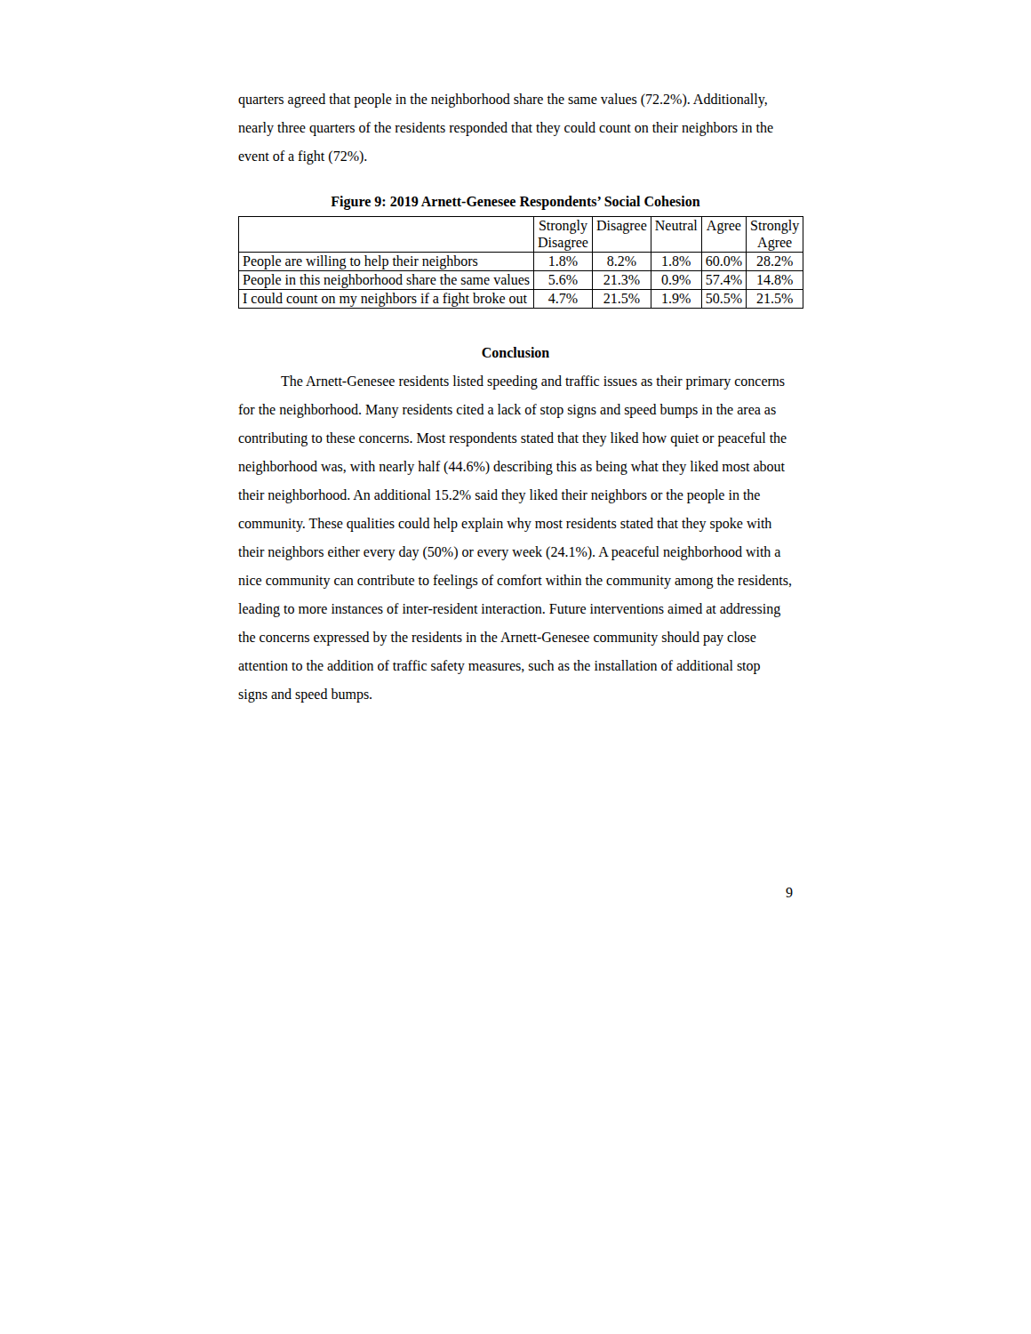quarters agreed that people in the neighborhood share the same values (72.2%). Additionally,
nearly three quarters of the residents responded that they could count on their neighbors in the
event of a fight (72%).
Figure 9: 2019 Arnett-Genesee Respondents’ Social Cohesion
| | Strongly Disagree | Disagree | Neutral | Agree | Strongly Agree |
| People are willing to help their neighbors | 1.8% | 8.2% | 1.8% | 60.0% | 28.2% |
| People in this neighborhood share the same values | 5.6% | 21.3% | 0.9% | 57.4% | 14.8% |
| I could count on my neighbors if a fight broke out | 4.7% | 21.5% | 1.9% | 50.5% | 21.5% |
Conclusion
The Arnett-Genesee residents listed speeding and traffic issues as their primary concerns
for the neighborhood. Many residents cited a lack of stop signs and speed bumps in the area as
contributing to these concerns. Most respondents stated that they liked how quiet or peaceful the
neighborhood was, with nearly half (44.6%) describing this as being what they liked most about
their neighborhood. An additional 15.2% said they liked their neighbors or the people in the
community. These qualities could help explain why most residents stated that they spoke with
their neighbors either every day (50%) or every week (24.1%). A peaceful neighborhood with a
nice community can contribute to feelings of comfort within the community among the residents,
leading to more instances of inter-resident interaction. Future interventions aimed at addressing
the concerns expressed by the residents in the Arnett-Genesee community should pay close
attention to the addition of traffic safety measures, such as the installation of additional stop
signs and speed bumps.
9